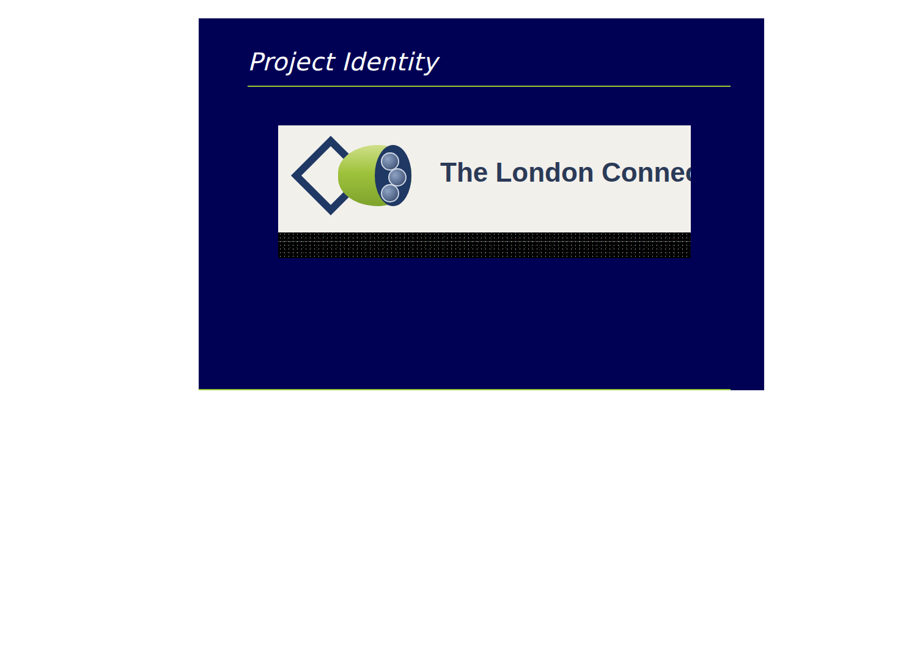Project Identity
The London Connection